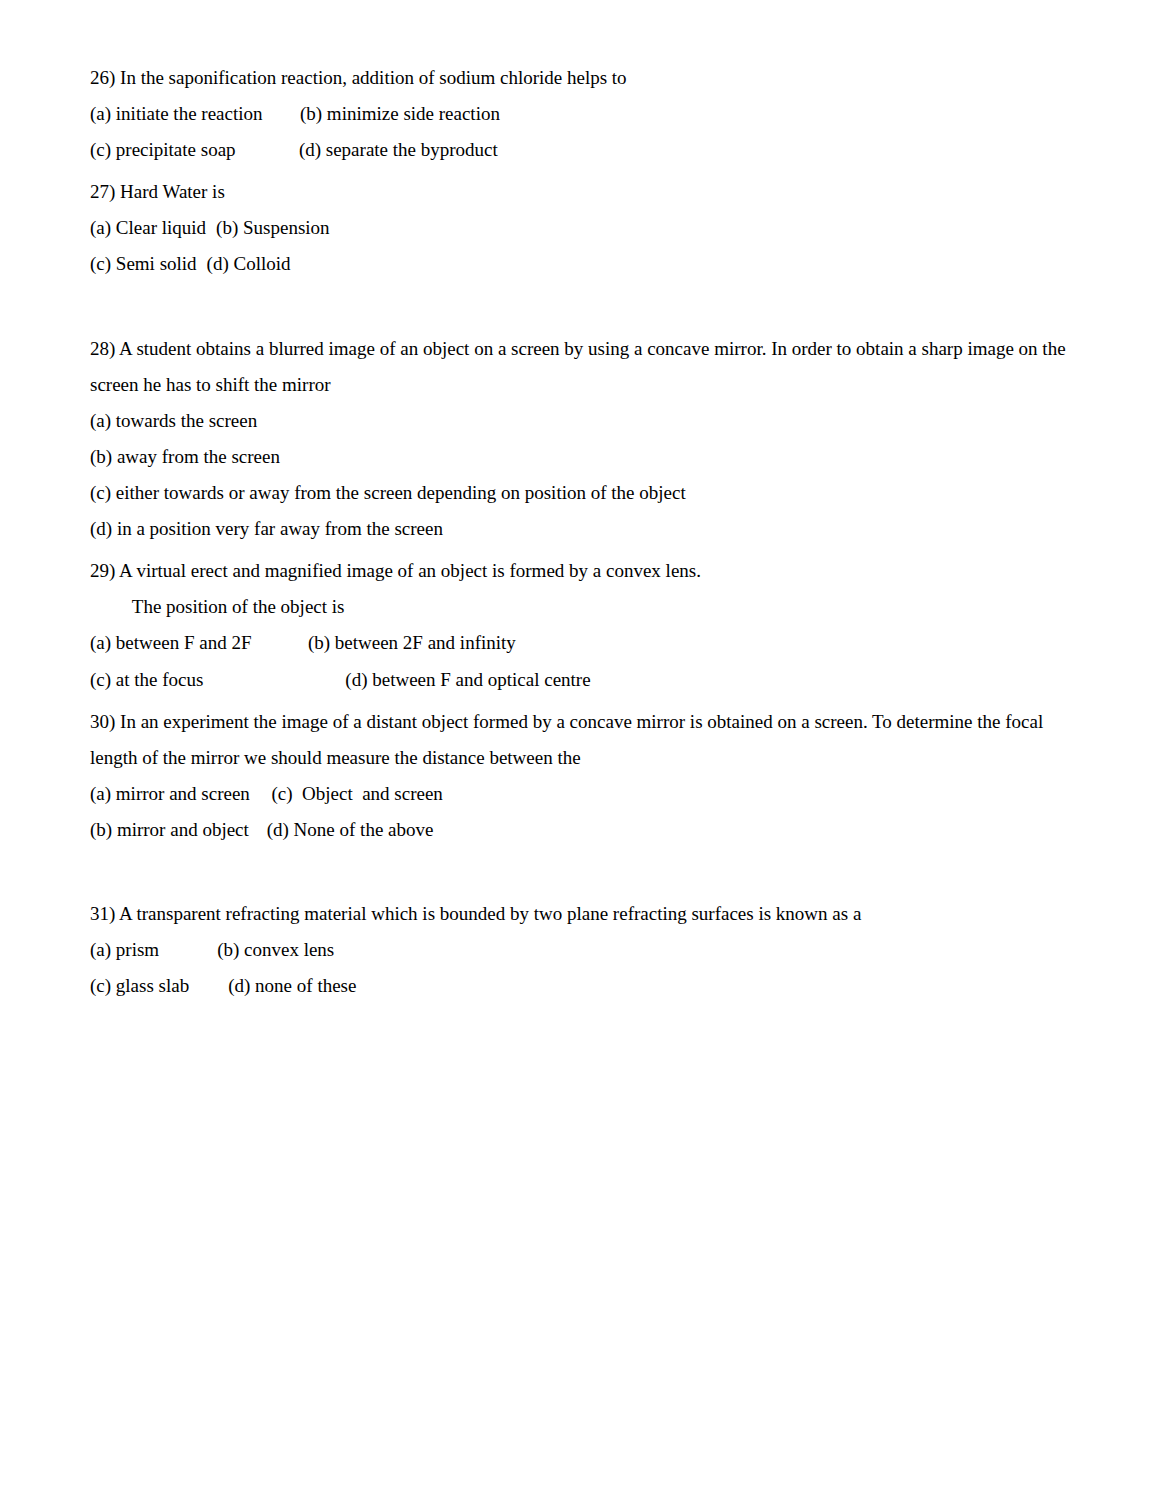26) In the saponification reaction, addition of sodium chloride helps to
(a) initiate the reaction
(b) minimize side reaction
(c) precipitate soap
(d) separate the byproduct
27) Hard Water is
(a) Clear liquid
(b) Suspension
(c) Semi solid
(d) Colloid
28) A student obtains a blurred image of an object on a screen by using a concave mirror. In order to obtain a sharp image on the screen he has to shift the mirror
(a) towards the screen
(b) away from the screen
(c) either towards or away from the screen depending on position of the object
(d) in a position very far away from the screen
29) A virtual erect and magnified image of an object is formed by a convex lens. The position of the object is
(a) between F and 2F
(b) between 2F and infinity
(c) at the focus
(d) between F and optical centre
30) In an experiment the image of a distant object formed by a concave mirror is obtained on a screen. To determine the focal length of the mirror we should measure the distance between the
(a) mirror and screen
(c) Object and screen
(b) mirror and object
(d) None of the above
31) A transparent refracting material which is bounded by two plane refracting surfaces is known as a
(a) prism
(b) convex lens
(c) glass slab
(d) none of these